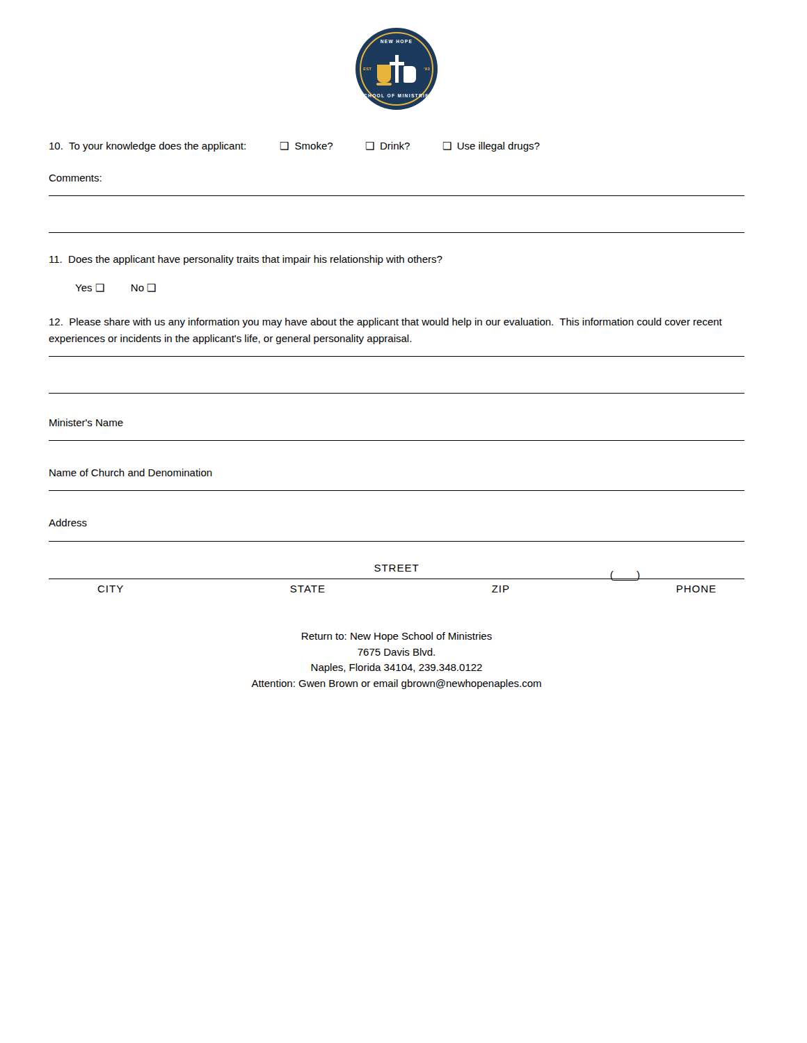NEW HOPE EST '93 SCHOOL OF MINISTRIES
10. To your knowledge does the applicant: ❑ Smoke? ❑ Drink? ❑ Use illegal drugs?
Comments:
11. Does the applicant have personality traits that impair his relationship with others?
Yes ❑ No ❑
12. Please share with us any information you may have about the applicant that would help in our evaluation. This information could cover recent experiences or incidents in the applicant's life, or general personality appraisal.
Minister's Name
Name of Church and Denomination
Address
STREET
(____)
CITY STATE ZIP PHONE
Return to: New Hope School of Ministries
7675 Davis Blvd.
Naples, Florida 34104, 239.348.0122
Attention: Gwen Brown or email gbrown@newhopenaples.com